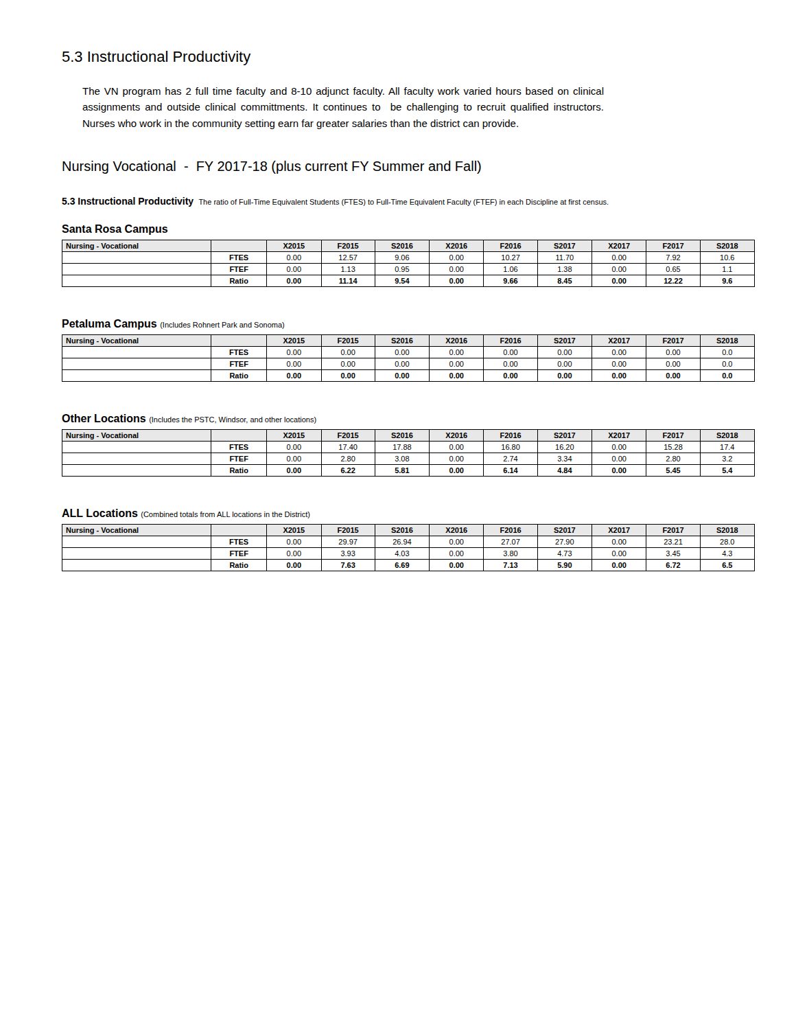5.3 Instructional Productivity
The VN program has 2 full time faculty and 8-10 adjunct faculty. All faculty work varied hours based on clinical assignments and outside clinical committments. It continues to be challenging to recruit qualified instructors. Nurses who work in the community setting earn far greater salaries than the district can provide.
Nursing Vocational - FY 2017-18 (plus current FY Summer and Fall)
5.3 Instructional Productivity The ratio of Full-Time Equivalent Students (FTES) to Full-Time Equivalent Faculty (FTEF) in each Discipline at first census.
Santa Rosa Campus
| Nursing - Vocational | | X2015 | F2015 | S2016 | X2016 | F2016 | S2017 | X2017 | F2017 | S2018 |
| --- | --- | --- | --- | --- | --- | --- | --- | --- | --- | --- |
| | FTES | 0.00 | 12.57 | 9.06 | 0.00 | 10.27 | 11.70 | 0.00 | 7.92 | 10.6 |
| | FTEF | 0.00 | 1.13 | 0.95 | 0.00 | 1.06 | 1.38 | 0.00 | 0.65 | 1.1 |
| | Ratio | 0.00 | 11.14 | 9.54 | 0.00 | 9.66 | 8.45 | 0.00 | 12.22 | 9.6 |
Petaluma Campus (Includes Rohnert Park and Sonoma)
| Nursing - Vocational | | X2015 | F2015 | S2016 | X2016 | F2016 | S2017 | X2017 | F2017 | S2018 |
| --- | --- | --- | --- | --- | --- | --- | --- | --- | --- | --- |
| | FTES | 0.00 | 0.00 | 0.00 | 0.00 | 0.00 | 0.00 | 0.00 | 0.00 | 0.0 |
| | FTEF | 0.00 | 0.00 | 0.00 | 0.00 | 0.00 | 0.00 | 0.00 | 0.00 | 0.0 |
| | Ratio | 0.00 | 0.00 | 0.00 | 0.00 | 0.00 | 0.00 | 0.00 | 0.00 | 0.0 |
Other Locations (Includes the PSTC, Windsor, and other locations)
| Nursing - Vocational | | X2015 | F2015 | S2016 | X2016 | F2016 | S2017 | X2017 | F2017 | S2018 |
| --- | --- | --- | --- | --- | --- | --- | --- | --- | --- | --- |
| | FTES | 0.00 | 17.40 | 17.88 | 0.00 | 16.80 | 16.20 | 0.00 | 15.28 | 17.4 |
| | FTEF | 0.00 | 2.80 | 3.08 | 0.00 | 2.74 | 3.34 | 0.00 | 2.80 | 3.2 |
| | Ratio | 0.00 | 6.22 | 5.81 | 0.00 | 6.14 | 4.84 | 0.00 | 5.45 | 5.4 |
ALL Locations (Combined totals from ALL locations in the District)
| Nursing - Vocational | | X2015 | F2015 | S2016 | X2016 | F2016 | S2017 | X2017 | F2017 | S2018 |
| --- | --- | --- | --- | --- | --- | --- | --- | --- | --- | --- |
| | FTES | 0.00 | 29.97 | 26.94 | 0.00 | 27.07 | 27.90 | 0.00 | 23.21 | 28.0 |
| | FTEF | 0.00 | 3.93 | 4.03 | 0.00 | 3.80 | 4.73 | 0.00 | 3.45 | 4.3 |
| | Ratio | 0.00 | 7.63 | 6.69 | 0.00 | 7.13 | 5.90 | 0.00 | 6.72 | 6.5 |